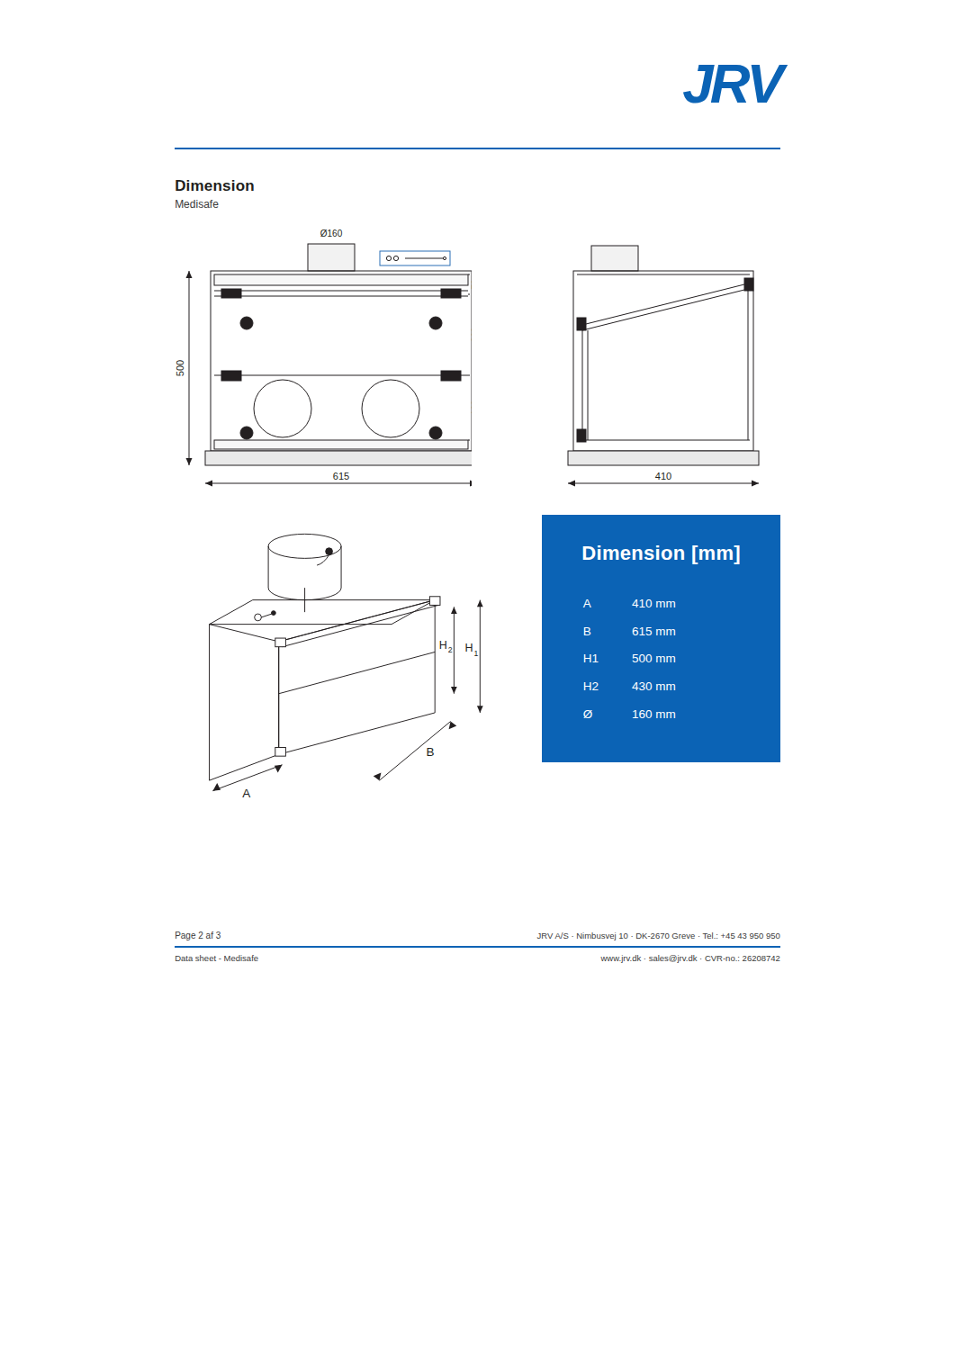JRV
Dimension
Medisafe
Ø160 500 70 260 160 615 410
H 1 H 2 B A
Dimension [mm]
| A | 410 mm |
| B | 615 mm |
| H1 | 500 mm |
| H2 | 430 mm |
| Ø | 160 mm |
Page 2 af 3
JRV A/S · Nimbusvej 10 · DK-2670 Greve · Tel.: +45 43 950 950
Data sheet - Medisafe
www.jrv.dk · sales@jrv.dk · CVR-no.: 26208742